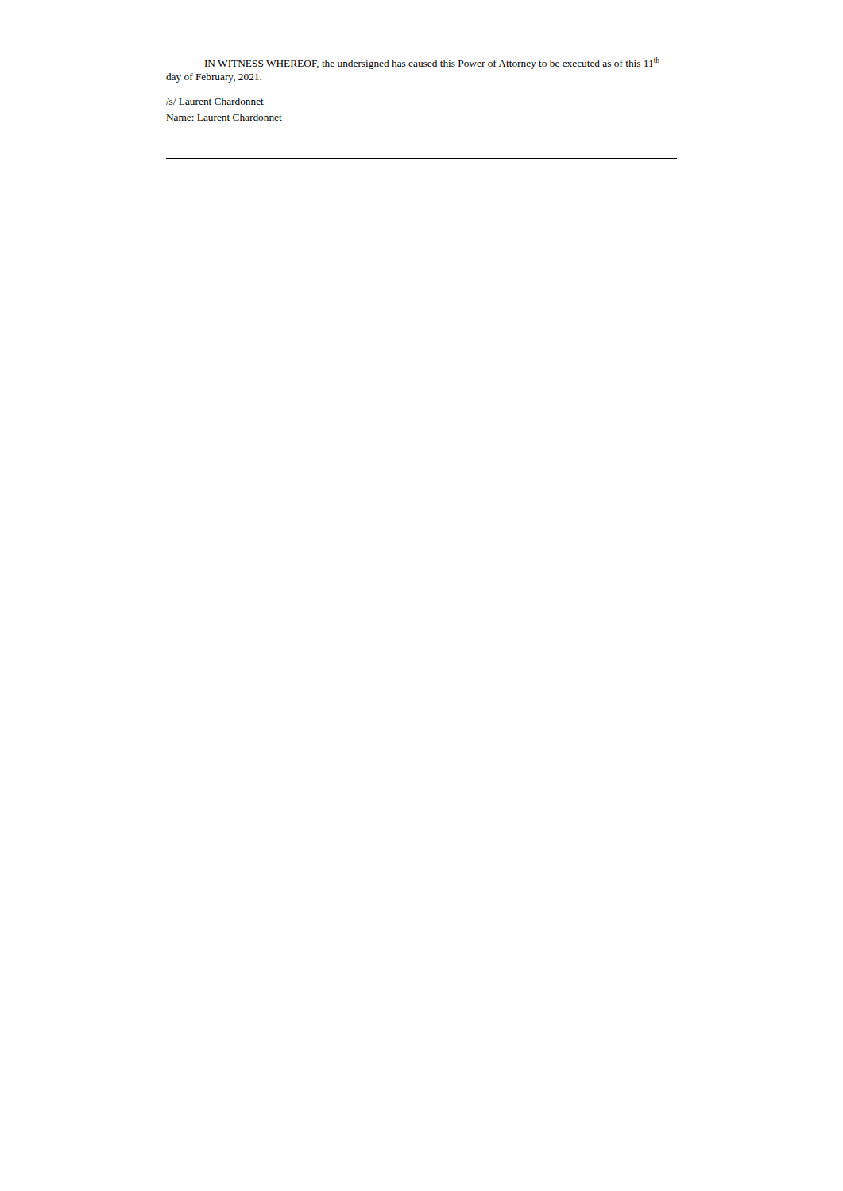IN WITNESS WHEREOF, the undersigned has caused this Power of Attorney to be executed as of this 11th day of February, 2021.
/s/ Laurent Chardonnet
Name: Laurent Chardonnet